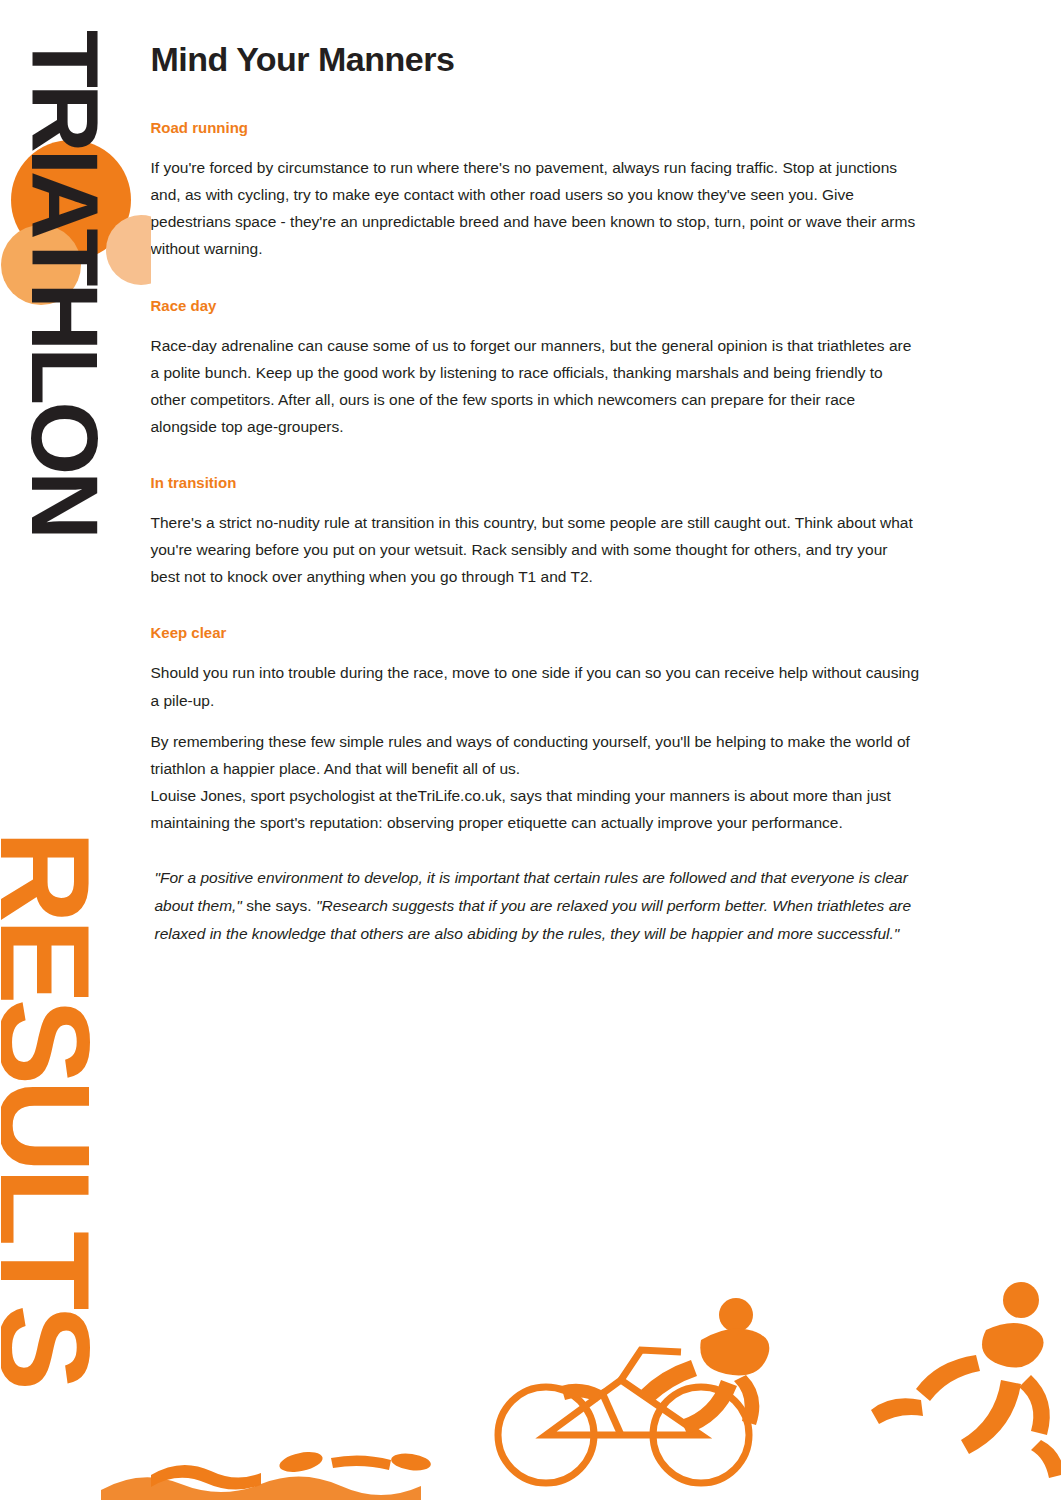TRIATHLON
RESULTS
Mind Your Manners
Road running
If you're forced by circumstance to run where there's no pavement, always run facing traffic. Stop at junctions and, as with cycling, try to make eye contact with other road users so you know they've seen you. Give pedestrians space - they're an unpredictable breed and have been known to stop, turn, point or wave their arms without warning.
Race day
Race-day adrenaline can cause some of us to forget our manners, but the general opinion is that triathletes are a polite bunch. Keep up the good work by listening to race officials, thanking marshals and being friendly to other competitors. After all, ours is one of the few sports in which newcomers can prepare for their race alongside top age-groupers.
In transition
There's a strict no-nudity rule at transition in this country, but some people are still caught out. Think about what you're wearing before you put on your wetsuit. Rack sensibly and with some thought for others, and try your best not to knock over anything when you go through T1 and T2.
Keep clear
Should you run into trouble during the race, move to one side if you can so you can receive help without causing a pile-up.
By remembering these few simple rules and ways of conducting yourself, you'll be helping to make the world of triathlon a happier place. And that will benefit all of us.
Louise Jones, sport psychologist at theTriLife.co.uk, says that minding your manners is about more than just maintaining the sport's reputation: observing proper etiquette can actually improve your performance.
"For a positive environment to develop, it is important that certain rules are followed and that everyone is clear about them," she says. "Research suggests that if you are relaxed you will perform better. When triathletes are relaxed in the knowledge that others are also abiding by the rules, they will be happier and more successful."